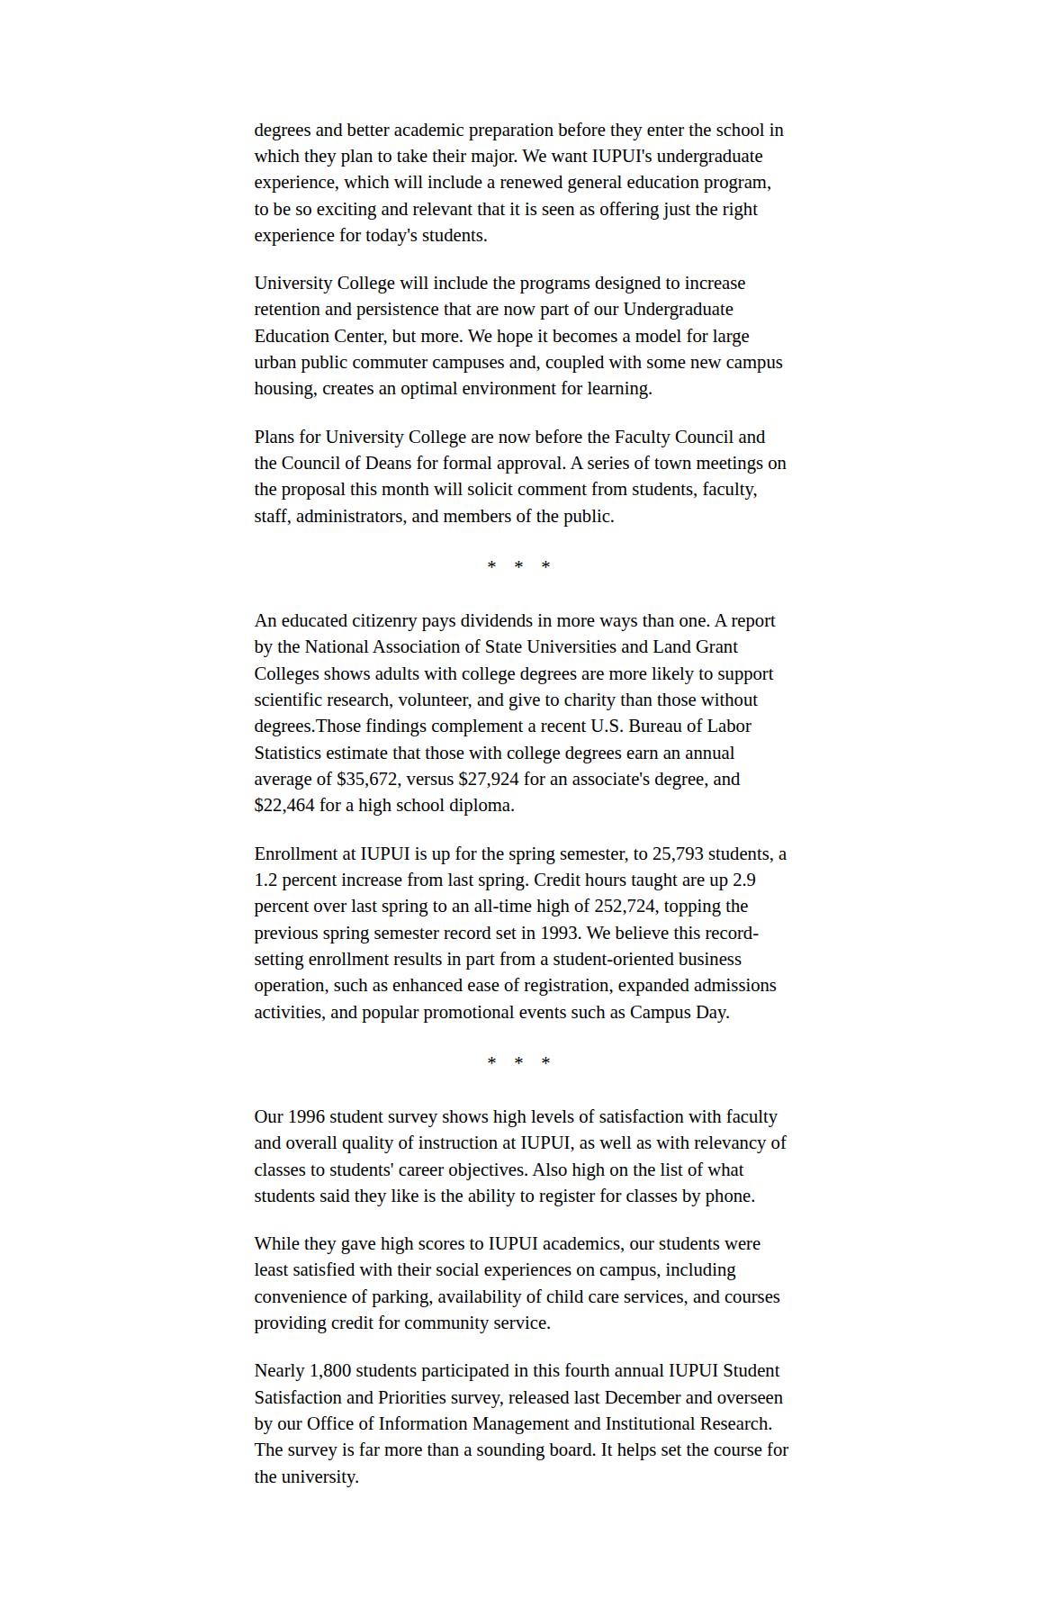degrees and better academic preparation before they enter the school in which they plan to take their major. We want IUPUI's undergraduate experience, which will include a renewed general education program, to be so exciting and relevant that it is seen as offering just the right experience for today's students.
University College will include the programs designed to increase retention and persistence that are now part of our Undergraduate Education Center, but more. We hope it becomes a model for large urban public commuter campuses and, coupled with some new campus housing, creates an optimal environment for learning.
Plans for University College are now before the Faculty Council and the Council of Deans for formal approval. A series of town meetings on the proposal this month will solicit comment from students, faculty, staff, administrators, and members of the public.
* * *
An educated citizenry pays dividends in more ways than one. A report by the National Association of State Universities and Land Grant Colleges shows adults with college degrees are more likely to support scientific research, volunteer, and give to charity than those without degrees.Those findings complement a recent U.S. Bureau of Labor Statistics estimate that those with college degrees earn an annual average of $35,672, versus $27,924 for an associate's degree, and $22,464 for a high school diploma.
Enrollment at IUPUI is up for the spring semester, to 25,793 students, a 1.2 percent increase from last spring. Credit hours taught are up 2.9 percent over last spring to an all-time high of 252,724, topping the previous spring semester record set in 1993. We believe this record-setting enrollment results in part from a student-oriented business operation, such as enhanced ease of registration, expanded admissions activities, and popular promotional events such as Campus Day.
* * *
Our 1996 student survey shows high levels of satisfaction with faculty and overall quality of instruction at IUPUI, as well as with relevancy of classes to students' career objectives. Also high on the list of what students said they like is the ability to register for classes by phone.
While they gave high scores to IUPUI academics, our students were least satisfied with their social experiences on campus, including convenience of parking, availability of child care services, and courses providing credit for community service.
Nearly 1,800 students participated in this fourth annual IUPUI Student Satisfaction and Priorities survey, released last December and overseen by our Office of Information Management and Institutional Research. The survey is far more than a sounding board. It helps set the course for the university.